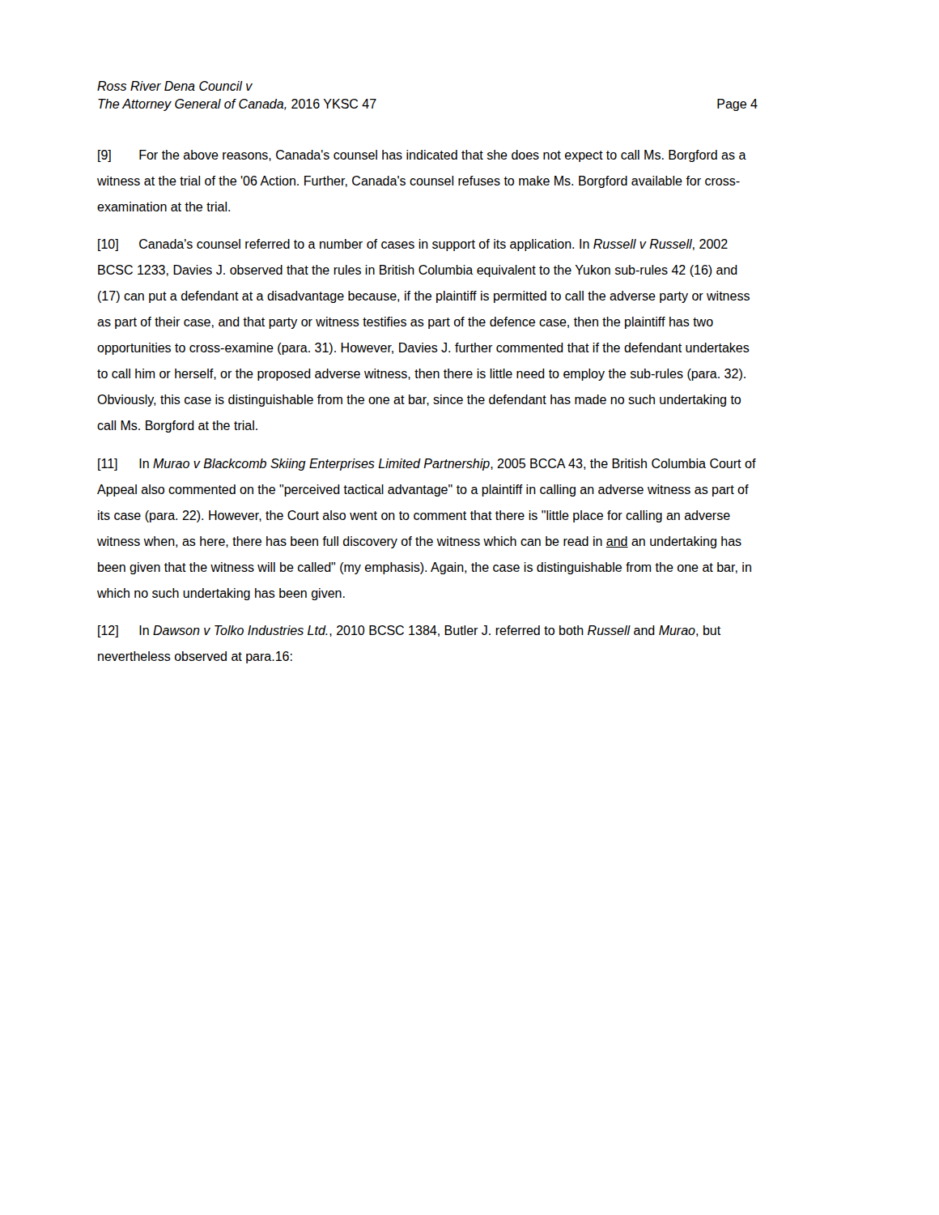Ross River Dena Council v
The Attorney General of Canada, 2016 YKSC 47 Page 4
[9] For the above reasons, Canada's counsel has indicated that she does not expect to call Ms. Borgford as a witness at the trial of the '06 Action. Further, Canada's counsel refuses to make Ms. Borgford available for cross-examination at the trial.
[10] Canada's counsel referred to a number of cases in support of its application. In Russell v Russell, 2002 BCSC 1233, Davies J. observed that the rules in British Columbia equivalent to the Yukon sub-rules 42 (16) and (17) can put a defendant at a disadvantage because, if the plaintiff is permitted to call the adverse party or witness as part of their case, and that party or witness testifies as part of the defence case, then the plaintiff has two opportunities to cross-examine (para. 31). However, Davies J. further commented that if the defendant undertakes to call him or herself, or the proposed adverse witness, then there is little need to employ the sub-rules (para. 32). Obviously, this case is distinguishable from the one at bar, since the defendant has made no such undertaking to call Ms. Borgford at the trial.
[11] In Murao v Blackcomb Skiing Enterprises Limited Partnership, 2005 BCCA 43, the British Columbia Court of Appeal also commented on the "perceived tactical advantage" to a plaintiff in calling an adverse witness as part of its case (para. 22). However, the Court also went on to comment that there is "little place for calling an adverse witness when, as here, there has been full discovery of the witness which can be read in and an undertaking has been given that the witness will be called" (my emphasis). Again, the case is distinguishable from the one at bar, in which no such undertaking has been given.
[12] In Dawson v Tolko Industries Ltd., 2010 BCSC 1384, Butler J. referred to both Russell and Murao, but nevertheless observed at para.16: